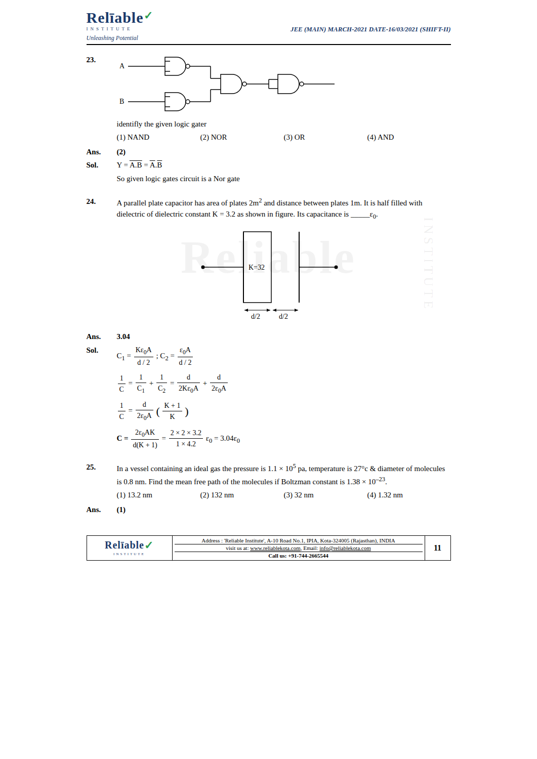Reliable
INSTITUTE
Relīable✓
INSTITUTE
Unleashing Potential
JEE (MAIN) MARCH-2021 DATE-16/03/2021 (SHIFT-II)
23.
A B
identifly the given logic gater
(1) NAND (2) NOR (3) OR (4) AND
Ans.
(2)
Sol.
Y = A.B = A.B
So given logic gates circuit is a Nor gate
24.
A parallel plate capacitor has area of plates 2m2 and distance between plates 1m. It is half filled with dielectric of dielectric constant K = 3.2 as shown in figure. Its capacitance is _____ε0.
K=32 d/2 d/2
Ans.
3.04
Sol.
C1 = Kε0A d / 2 ; C2 = ε0A d / 2
1 C = 1 C1 + 1 C2 = d 2Kε0A + d 2ε0A
1 C = d 2ε0A ( K + 1 K )
C = 2ε0AK d(K + 1) = 2 × 2 × 3.21 × 4.2 ε0 = 3.04ε0
25.
In a vessel containing an ideal gas the pressure is 1.1 × 105 pa, temperature is 27°c & diameter of molecules is 0.8 nm. Find the mean free path of the molecules if Boltzman constant is 1.38 × 10–23.
(1) 13.2 nm (2) 132 nm (3) 32 nm (4) 1.32 nm
Ans.
(1)
Relīable✓
INSTITUTE
Address : 'Reliable Institute', A-10 Road No.1, IPIA, Kota-324005 (Rajasthan), INDIA
visit us at: www.reliablekota.com, Email: info@reliablekota.com
Call us: +91-744-2665544
11